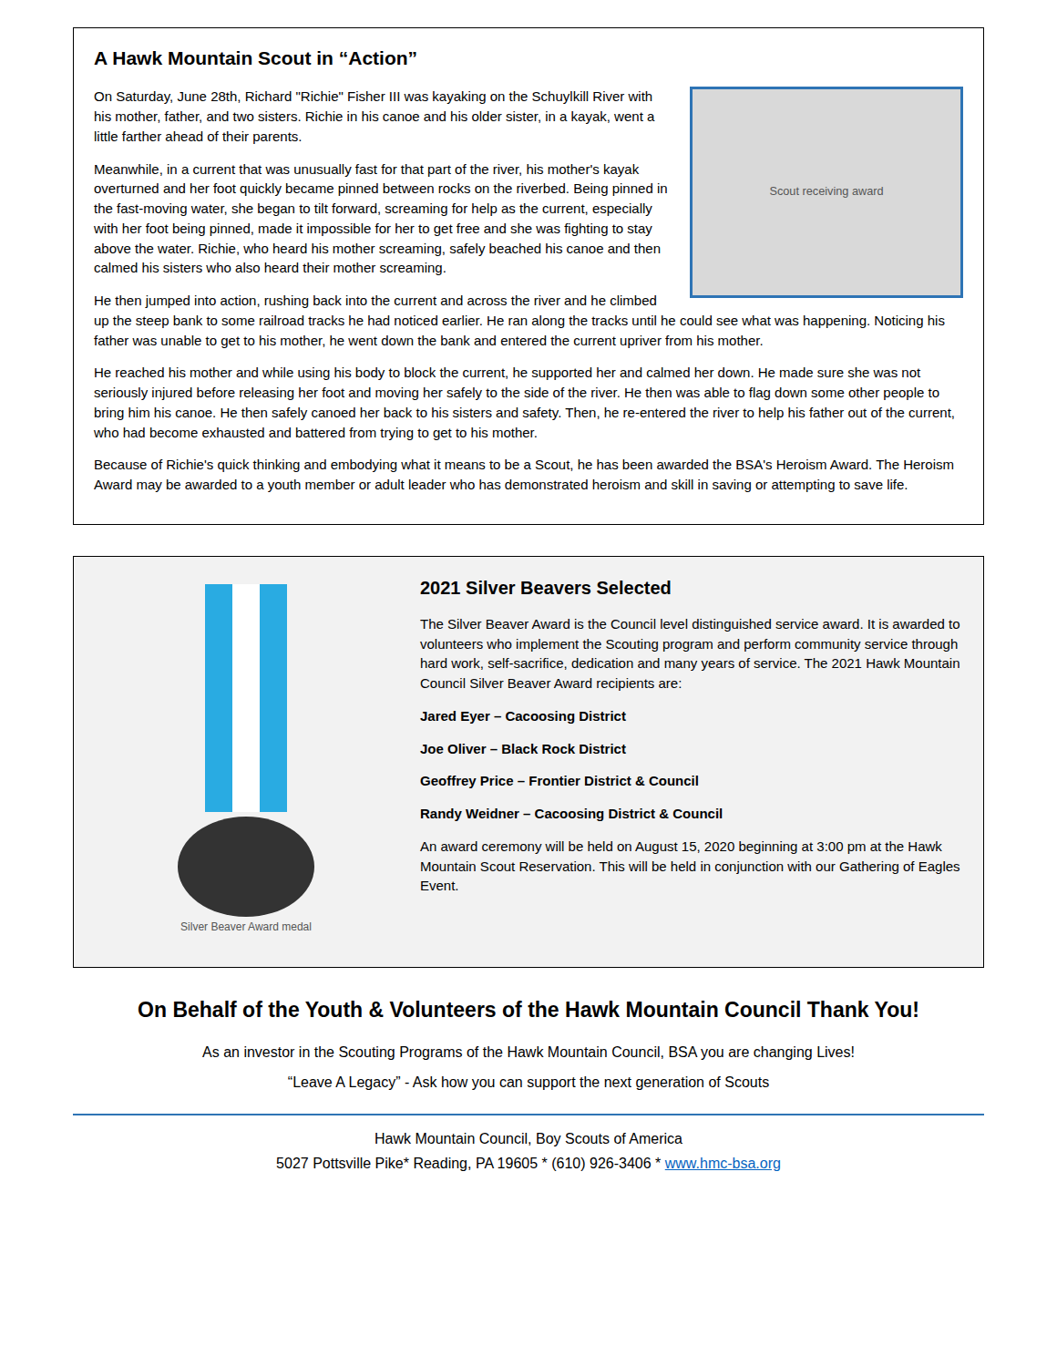A Hawk Mountain Scout in “Action”
On Saturday, June 28th, Richard "Richie" Fisher III was kayaking on the Schuylkill River with his mother, father, and two sisters. Richie in his canoe and his older sister, in a kayak, went a little farther ahead of their parents.
Meanwhile, in a current that was unusually fast for that part of the river, his mother's kayak overturned and her foot quickly became pinned between rocks on the riverbed. Being pinned in the fast-moving water, she began to tilt forward, screaming for help as the current, especially with her foot being pinned, made it impossible for her to get free and she was fighting to stay above the water. Richie, who heard his mother screaming, safely beached his canoe and then calmed his sisters who also heard their mother screaming.
He then jumped into action, rushing back into the current and across the river and he climbed up the steep bank to some railroad tracks he had noticed earlier. He ran along the tracks until he could see what was happening. Noticing his father was unable to get to his mother, he went down the bank and entered the current upriver from his mother.
He reached his mother and while using his body to block the current, he supported her and calmed her down. He made sure she was not seriously injured before releasing her foot and moving her safely to the side of the river. He then was able to flag down some other people to bring him his canoe. He then safely canoed her back to his sisters and safety. Then, he re-entered the river to help his father out of the current, who had become exhausted and battered from trying to get to his mother.
Because of Richie's quick thinking and embodying what it means to be a Scout, he has been awarded the BSA's Heroism Award. The Heroism Award may be awarded to a youth member or adult leader who has demonstrated heroism and skill in saving or attempting to save life.
2021 Silver Beavers Selected
The Silver Beaver Award is the Council level distinguished service award. It is awarded to volunteers who implement the Scouting program and perform community service through hard work, self-sacrifice, dedication and many years of service. The 2021 Hawk Mountain Council Silver Beaver Award recipients are:
Jared Eyer – Cacoosing District
Joe Oliver – Black Rock District
Geoffrey Price – Frontier District & Council
Randy Weidner – Cacoosing District & Council
An award ceremony will be held on August 15, 2020 beginning at 3:00 pm at the Hawk Mountain Scout Reservation. This will be held in conjunction with our Gathering of Eagles Event.
On Behalf of the Youth & Volunteers of the Hawk Mountain Council Thank You!
As an investor in the Scouting Programs of the Hawk Mountain Council, BSA you are changing Lives!
“Leave A Legacy” - Ask how you can support the next generation of Scouts
Hawk Mountain Council, Boy Scouts of America
5027 Pottsville Pike* Reading, PA 19605 * (610) 926-3406 * www.hmc-bsa.org